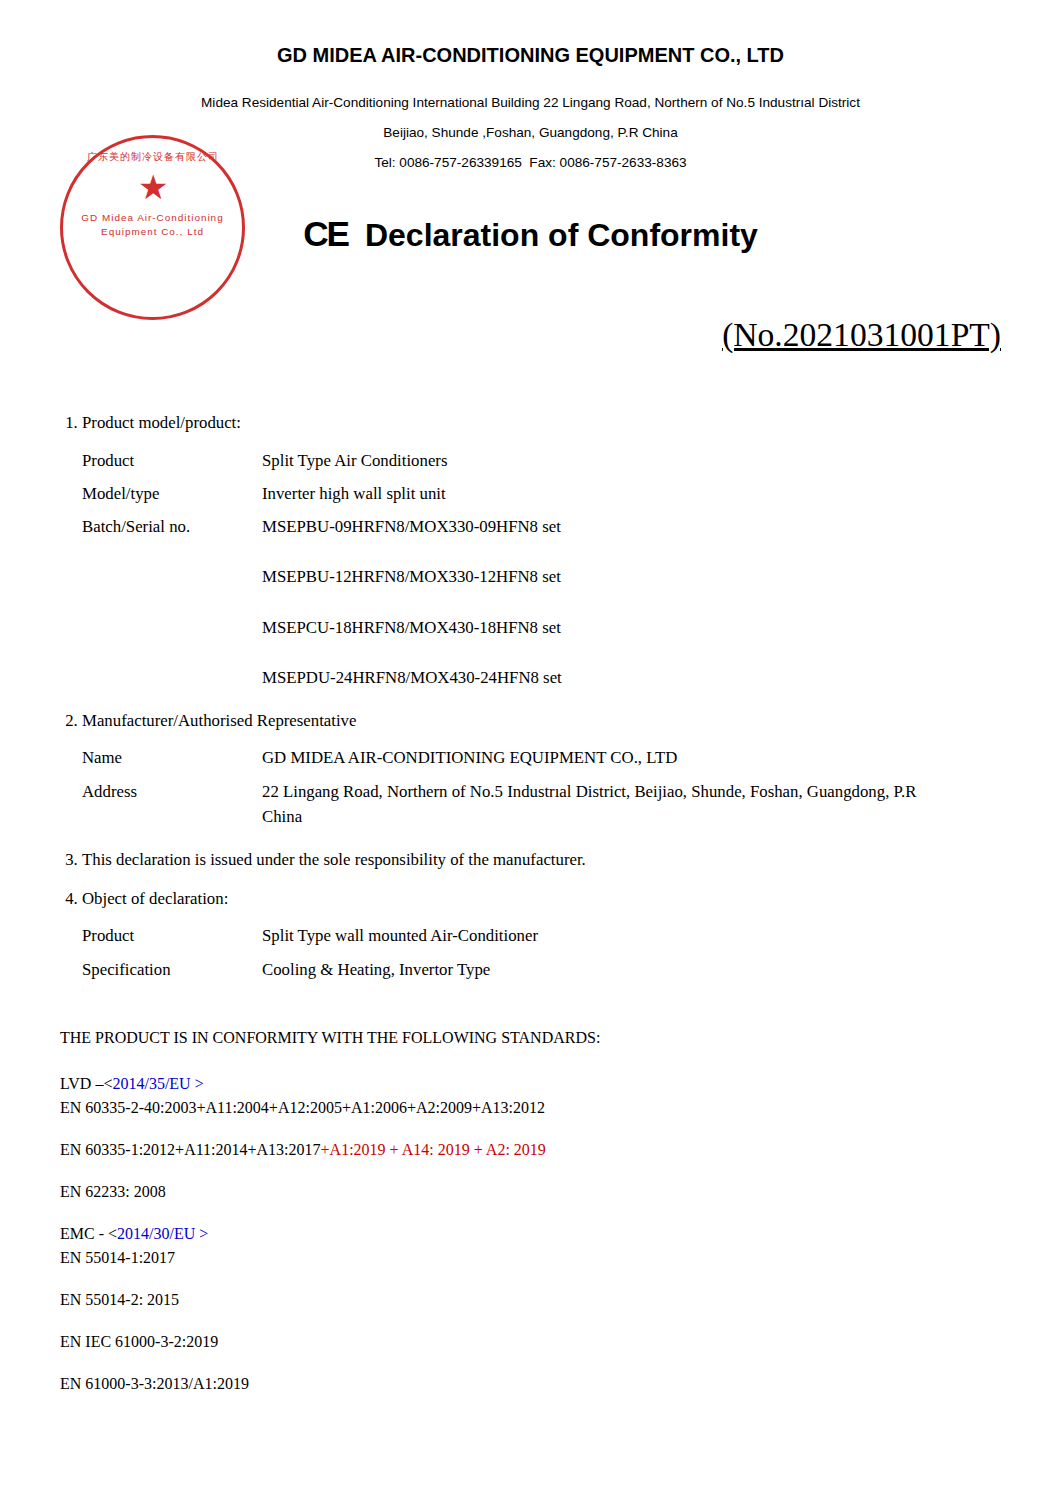GD MIDEA AIR-CONDITIONING EQUIPMENT CO., LTD
Midea Residential Air-Conditioning International Building 22 Lingang Road, Northern of No.5 Industrıal District
Beijiao, Shunde ,Foshan, Guangdong, P.R China
Tel: 0086-757-26339165 Fax: 0086-757-2633-8363
广东美的制冷设备有限公司
★
GD Midea Air-Conditioning Equipment Co., Ltd
CE Declaration of Conformity
(No.2021031001PT)
Product model/product:
| Product | Split Type Air Conditioners |
| Model/type | Inverter high wall split unit |
| Batch/Serial no. | MSEPBU-09HRFN8/MOX330-09HFN8 set MSEPBU-12HRFN8/MOX330-12HFN8 set MSEPCU-18HRFN8/MOX430-18HFN8 set MSEPDU-24HRFN8/MOX430-24HFN8 set |
Manufacturer/Authorised Representative
| Name | GD MIDEA AIR-CONDITIONING EQUIPMENT CO., LTD |
| Address | 22 Lingang Road, Northern of No.5 Industrıal District, Beijiao, Shunde, Foshan, Guangdong, P.R China |
This declaration is issued under the sole responsibility of the manufacturer.
Object of declaration:
| Product | Split Type wall mounted Air-Conditioner |
| Specification | Cooling & Heating, Invertor Type |
THE PRODUCT IS IN CONFORMITY WITH THE FOLLOWING STANDARDS:
LVD –<2014/35/EU >
EN 60335-2-40:2003+A11:2004+A12:2005+A1:2006+A2:2009+A13:2012
EN 60335-1:2012+A11:2014+A13:2017+A1:2019 + A14: 2019 + A2: 2019
EN 62233: 2008
EMC - <2014/30/EU >
EN 55014-1:2017
EN 55014-2: 2015
EN IEC 61000-3-2:2019
EN 61000-3-3:2013/A1:2019